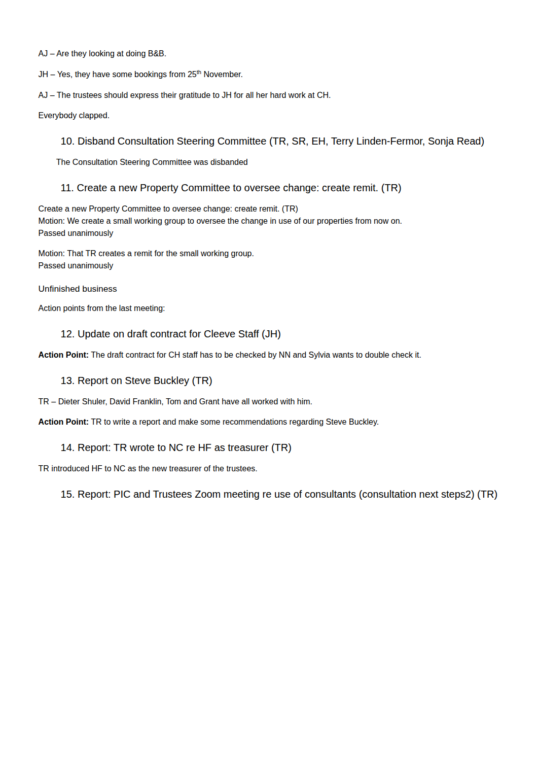AJ – Are they looking at doing B&B.
JH – Yes, they have some bookings from 25th November.
AJ – The trustees should express their gratitude to JH for all her hard work at CH.
Everybody clapped.
10. Disband Consultation Steering Committee (TR, SR, EH, Terry Linden-Fermor, Sonja Read)
The Consultation Steering Committee was disbanded
11. Create a new Property Committee to oversee change: create remit. (TR)
Create a new Property Committee to oversee change: create remit. (TR)
Motion: We create a small working group to oversee the change in use of our properties from now on.
Passed unanimously
Motion: That TR creates a remit for the small working group.
Passed unanimously
Unfinished business
Action points from the last meeting:
12. Update on draft contract for Cleeve Staff (JH)
Action Point: The draft contract for CH staff has to be checked by NN and Sylvia wants to double check it.
13. Report on Steve Buckley (TR)
TR – Dieter Shuler, David Franklin, Tom and Grant have all worked with him.
Action Point: TR to write a report and make some recommendations regarding Steve Buckley.
14. Report: TR wrote to NC re HF as treasurer (TR)
TR introduced HF to NC as the new treasurer of the trustees.
15. Report: PIC and Trustees Zoom meeting re use of consultants (consultation next steps2) (TR)